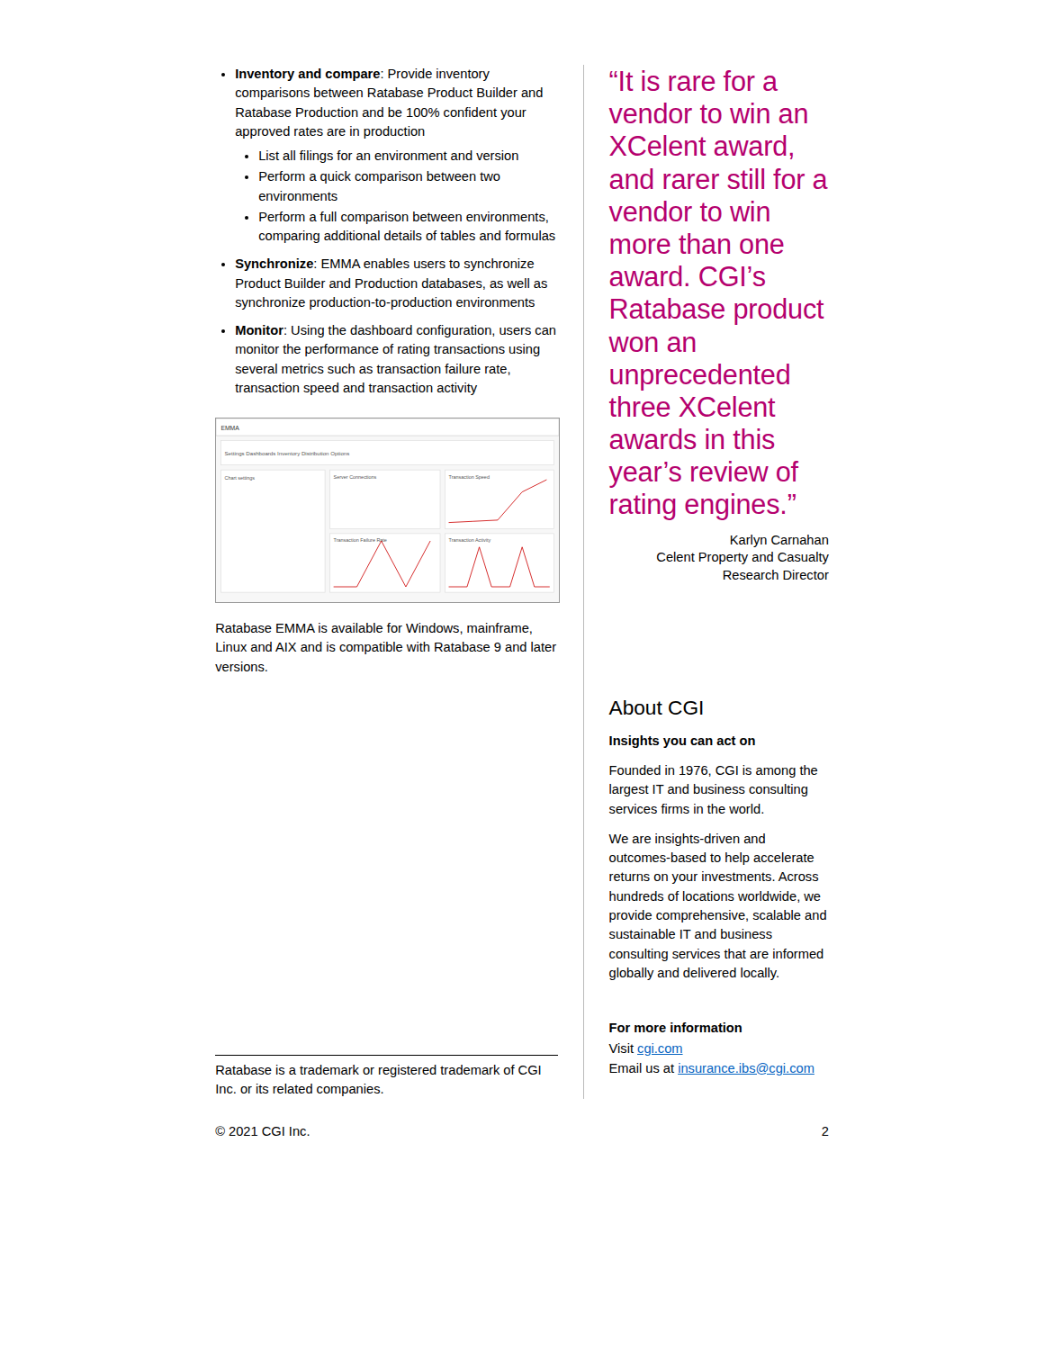Inventory and compare: Provide inventory comparisons between Ratabase Product Builder and Ratabase Production and be 100% confident your approved rates are in production
List all filings for an environment and version
Perform a quick comparison between two environments
Perform a full comparison between environments, comparing additional details of tables and formulas
Synchronize: EMMA enables users to synchronize Product Builder and Production databases, as well as synchronize production-to-production environments
Monitor: Using the dashboard configuration, users can monitor the performance of rating transactions using several metrics such as transaction failure rate, transaction speed and transaction activity
Ratabase EMMA is available for Windows, mainframe, Linux and AIX and is compatible with Ratabase 9 and later versions.
Ratabase is a trademark or registered trademark of CGI Inc. or its related companies.
“It is rare for a vendor to win an XCelent award, and rarer still for a vendor to win more than one award. CGI’s Ratabase product won an unprecedented three XCelent awards in this year’s review of rating engines.”
Karlyn Carnahan
Celent Property and Casualty
Research Director
About CGI
Insights you can act on
Founded in 1976, CGI is among the largest IT and business consulting services firms in the world.
We are insights-driven and outcomes-based to help accelerate returns on your investments. Across hundreds of locations worldwide, we provide comprehensive, scalable and sustainable IT and business consulting services that are informed globally and delivered locally.
For more information
Visit cgi.com
Email us at insurance.ibs@cgi.com
© 2021 CGI Inc.
2